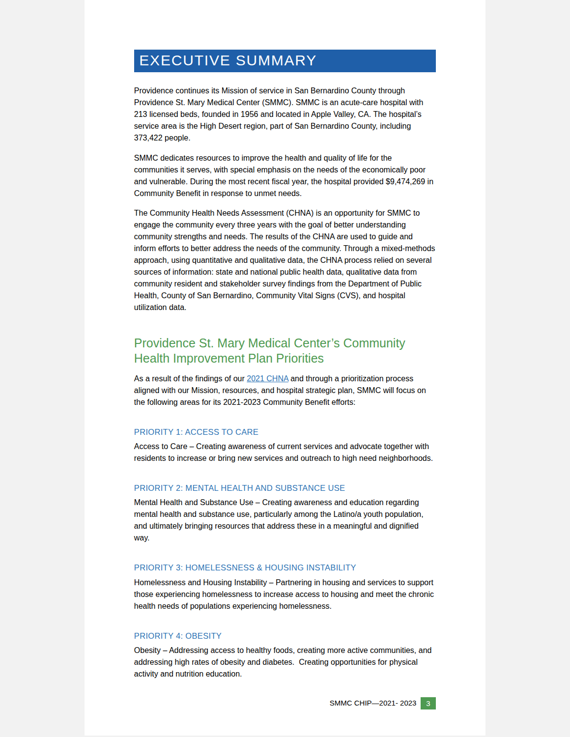EXECUTIVE SUMMARY
Providence continues its Mission of service in San Bernardino County through Providence St. Mary Medical Center (SMMC). SMMC is an acute-care hospital with 213 licensed beds, founded in 1956 and located in Apple Valley, CA. The hospital’s service area is the High Desert region, part of San Bernardino County, including 373,422 people.
SMMC dedicates resources to improve the health and quality of life for the communities it serves, with special emphasis on the needs of the economically poor and vulnerable. During the most recent fiscal year, the hospital provided $9,474,269 in Community Benefit in response to unmet needs.
The Community Health Needs Assessment (CHNA) is an opportunity for SMMC to engage the community every three years with the goal of better understanding community strengths and needs. The results of the CHNA are used to guide and inform efforts to better address the needs of the community. Through a mixed-methods approach, using quantitative and qualitative data, the CHNA process relied on several sources of information: state and national public health data, qualitative data from community resident and stakeholder survey findings from the Department of Public Health, County of San Bernardino, Community Vital Signs (CVS), and hospital utilization data.
Providence St. Mary Medical Center’s Community Health Improvement Plan Priorities
As a result of the findings of our 2021 CHNA and through a prioritization process aligned with our Mission, resources, and hospital strategic plan, SMMC will focus on the following areas for its 2021-2023 Community Benefit efforts:
Priority 1: Access to Care
Access to Care – Creating awareness of current services and advocate together with residents to increase or bring new services and outreach to high need neighborhoods.
Priority 2: Mental Health and Substance Use
Mental Health and Substance Use – Creating awareness and education regarding mental health and substance use, particularly among the Latino/a youth population, and ultimately bringing resources that address these in a meaningful and dignified way.
Priority 3: Homelessness & Housing Instability
Homelessness and Housing Instability – Partnering in housing and services to support those experiencing homelessness to increase access to housing and meet the chronic health needs of populations experiencing homelessness.
Priority 4: Obesity
Obesity – Addressing access to healthy foods, creating more active communities, and addressing high rates of obesity and diabetes. Creating opportunities for physical activity and nutrition education.
SMMC CHIP—2021- 2023 3